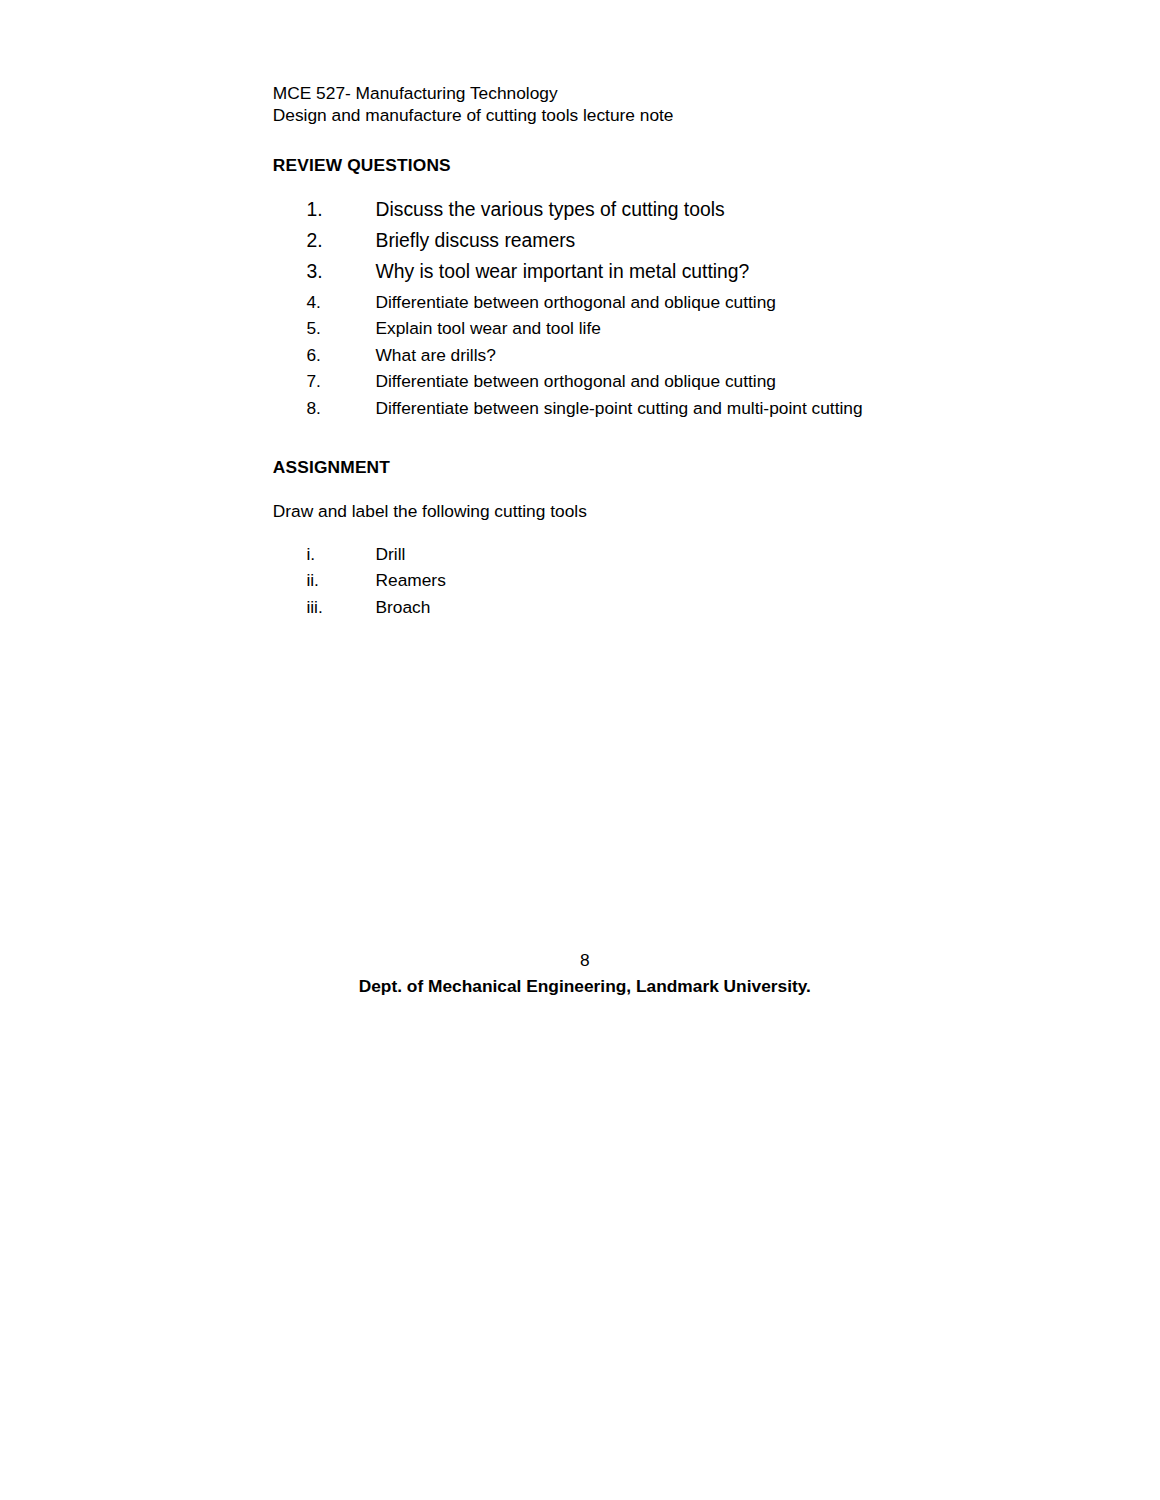MCE 527- Manufacturing Technology
Design and manufacture of cutting tools lecture note
REVIEW QUESTIONS
1. Discuss the various types of cutting tools
2. Briefly discuss reamers
3. Why is tool wear important in metal cutting?
4. Differentiate between orthogonal and oblique cutting
5. Explain tool wear and tool life
6. What are drills?
7. Differentiate between orthogonal and oblique cutting
8. Differentiate between single-point cutting and multi-point cutting
ASSIGNMENT
Draw and label the following cutting tools
i. Drill
ii. Reamers
iii. Broach
8
Dept. of Mechanical Engineering, Landmark University.